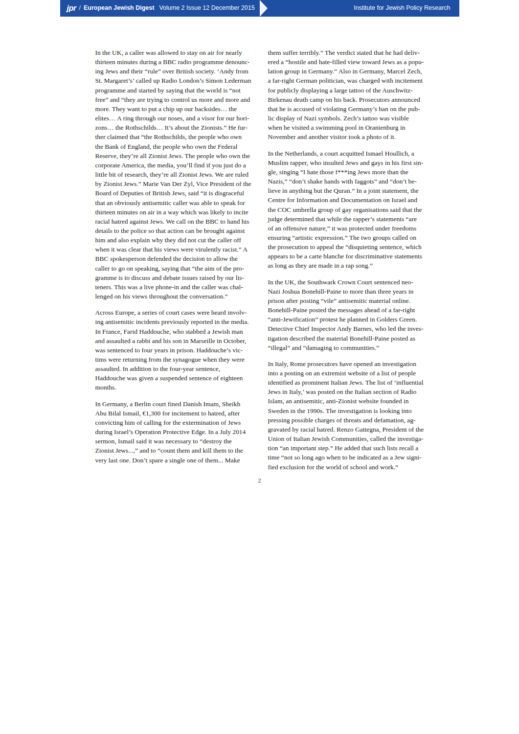jpr / European Jewish Digest Volume 2 Issue 12 December 2015 Institute for Jewish Policy Research
In the UK, a caller was allowed to stay on air for nearly thirteen minutes during a BBC radio programme denouncing Jews and their “rule” over British society. ‘Andy from St. Margaret’s’ called up Radio London’s Simon Lederman programme and started by saying that the world is “not free” and “they are trying to control us more and more and more. They want to put a chip up our backsides… the elites… A ring through our noses, and a visor for our horizons… the Rothschilds… It’s about the Zionists.” He further claimed that “the Rothschilds, the people who own the Bank of England, the people who own the Federal Reserve, they’re all Zionist Jews. The people who own the corporate America, the media, you’ll find if you just do a little bit of research, they’re all Zionist Jews. We are ruled by Zionist Jews.” Marie Van Der Zyl, Vice President of the Board of Deputies of British Jews, said “it is disgraceful that an obviously antisemitic caller was able to speak for thirteen minutes on air in a way which was likely to incite racial hatred against Jews. We call on the BBC to hand his details to the police so that action can be brought against him and also explain why they did not cut the caller off when it was clear that his views were virulently racist.” A BBC spokesperson defended the decision to allow the caller to go on speaking, saying that “the aim of the programme is to discuss and debate issues raised by our listeners. This was a live phone-in and the caller was challenged on his views throughout the conversation.”
Across Europe, a series of court cases were heard involving antisemitic incidents previously reported in the media. In France, Farid Haddouche, who stabbed a Jewish man and assaulted a rabbi and his son in Marseille in October, was sentenced to four years in prison. Haddouche’s victims were returning from the synagogue when they were assaulted. In addition to the four-year sentence, Haddouche was given a suspended sentence of eighteen months.
In Germany, a Berlin court fined Danish Imam, Sheikh Abu Bilal Ismail, €1,300 for incitement to hatred, after convicting him of calling for the extermination of Jews during Israel’s Operation Protective Edge. In a July 2014 sermon, Ismail said it was necessary to “destroy the Zionist Jews...,” and to “count them and kill them to the very last one. Don’t spare a single one of them... Make them suffer terribly.” The verdict stated that he had delivered a “hostile and hate-filled view toward Jews as a population group in Germany.” Also in Germany, Marcel Zech, a far-right German politician, was charged with incitement for publicly displaying a large tattoo of the Auschwitz-Birkenau death camp on his back. Prosecutors announced that he is accused of violating Germany’s ban on the public display of Nazi symbols. Zech’s tattoo was visible when he visited a swimming pool in Oranienburg in November and another visitor took a photo of it.
In the Netherlands, a court acquitted Ismael Houllich, a Muslim rapper, who insulted Jews and gays in his first single, singing “I hate those f***ing Jews more than the Nazis,” “don’t shake hands with faggots” and “don’t believe in anything but the Quran.” In a joint statement, the Centre for Information and Documentation on Israel and the COC umbrella group of gay organisations said that the judge determined that while the rapper’s statements “are of an offensive nature,” it was protected under freedoms ensuring “artistic expression.” The two groups called on the prosecution to appeal the “disquieting sentence, which appears to be a carte blanche for discriminative statements as long as they are made in a rap song.”
In the UK, the Southwark Crown Court sentenced neo-Nazi Joshua Bonehill-Paine to more than three years in prison after posting “vile” antisemitic material online. Bonehill-Paine posted the messages ahead of a far-right “anti-Jewification” protest he planned in Golders Green. Detective Chief Inspector Andy Barnes, who led the investigation described the material Bonehill-Paine posted as “illegal” and “damaging to communities.”
In Italy, Rome prosecutors have opened an investigation into a posting on an extremist website of a list of people identified as prominent Italian Jews. The list of ‘influential Jews in Italy,’ was posted on the Italian section of Radio Islam, an antisemitic, anti-Zionist website founded in Sweden in the 1990s. The investigation is looking into pressing possible charges of threats and defamation, aggravated by racial hatred. Renzo Gattegna, President of the Union of Italian Jewish Communities, called the investigation “an important step.” He added that such lists recall a time “not so long ago when to be indicated as a Jew signified exclusion for the world of school and work.”
2